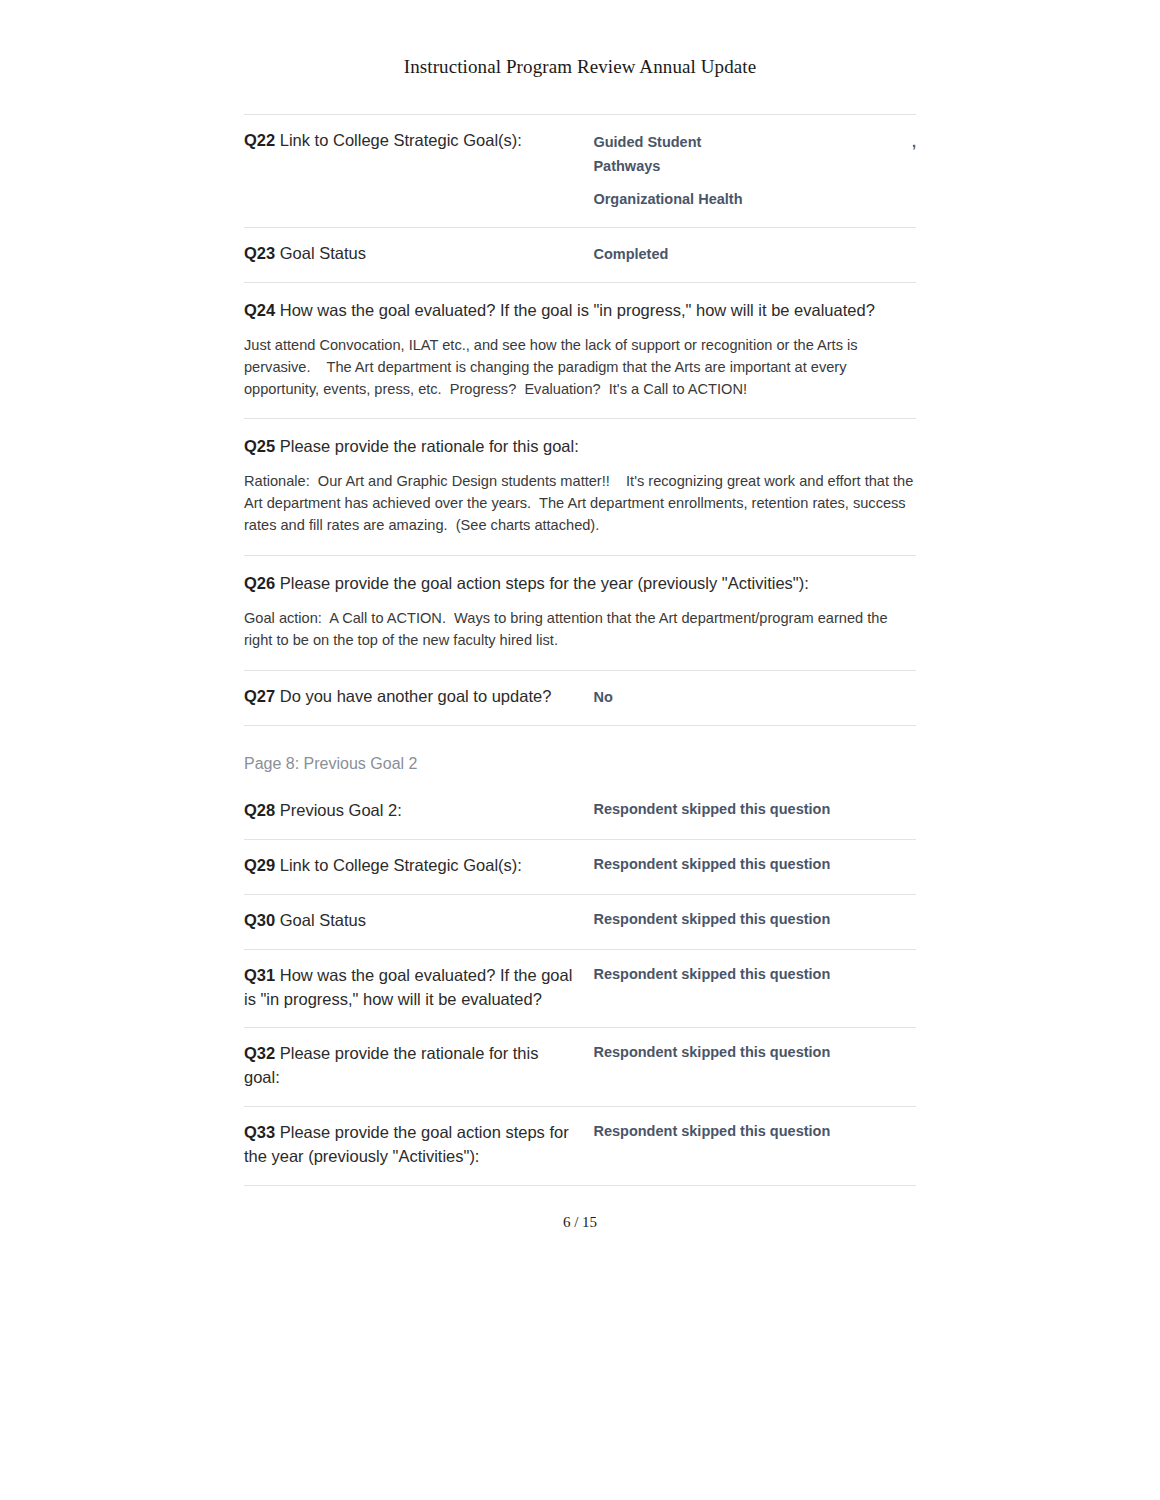Instructional Program Review Annual Update
Q22 Link to College Strategic Goal(s):
Guided Student
Pathways ,
Organizational Health
Q23 Goal Status
Completed
Q24 How was the goal evaluated? If the goal is "in progress," how will it be evaluated?
Just attend Convocation, ILAT etc., and see how the lack of support or recognition or the Arts is pervasive. The Art department is changing the paradigm that the Arts are important at every opportunity, events, press, etc. Progress? Evaluation? It's a Call to ACTION!
Q25 Please provide the rationale for this goal:
Rationale: Our Art and Graphic Design students matter!! It's recognizing great work and effort that the Art department has achieved over the years. The Art department enrollments, retention rates, success rates and fill rates are amazing. (See charts attached).
Q26 Please provide the goal action steps for the year (previously "Activities"):
Goal action: A Call to ACTION. Ways to bring attention that the Art department/program earned the right to be on the top of the new faculty hired list.
Q27 Do you have another goal to update?
No
Page 8: Previous Goal 2
Q28 Previous Goal 2:
Respondent skipped this question
Q29 Link to College Strategic Goal(s):
Respondent skipped this question
Q30 Goal Status
Respondent skipped this question
Q31 How was the goal evaluated? If the goal is "in progress," how will it be evaluated?
Respondent skipped this question
Q32 Please provide the rationale for this goal:
Respondent skipped this question
Q33 Please provide the goal action steps for the year (previously "Activities"):
Respondent skipped this question
6 / 15